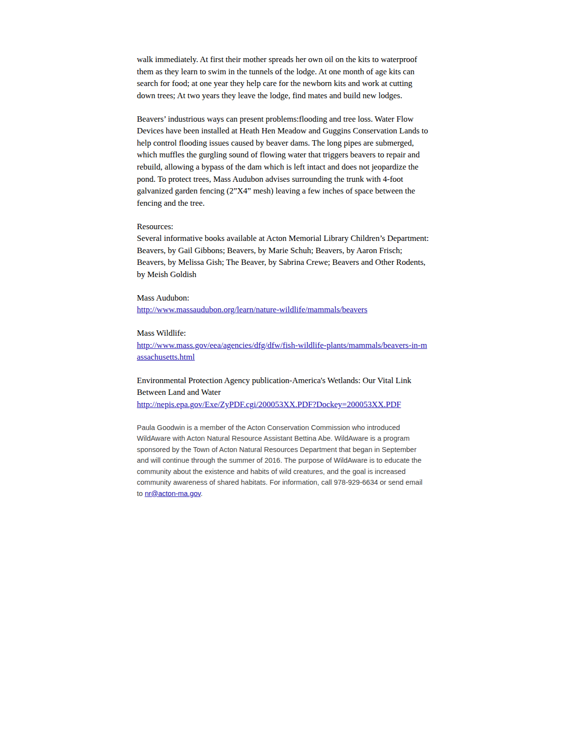walk immediately. At first their mother spreads her own oil on the kits to waterproof them as they learn to swim in the tunnels of the lodge. At one month of age kits can search for food; at one year they help care for the newborn kits and work at cutting down trees; At two years they leave the lodge, find mates and build new lodges.
Beavers’ industrious ways can present problems:flooding and tree loss. Water Flow Devices have been installed at Heath Hen Meadow and Guggins Conservation Lands to help control flooding issues caused by beaver dams. The long pipes are submerged, which muffles the gurgling sound of flowing water that triggers beavers to repair and rebuild, allowing a bypass of the dam which is left intact and does not jeopardize the pond. To protect trees, Mass Audubon advises surrounding the trunk with 4-foot galvanized garden fencing (2”X4” mesh) leaving a few inches of space between the fencing and the tree.
Resources:
Several informative books available at Acton Memorial Library Children’s Department: Beavers, by Gail Gibbons; Beavers, by Marie Schuh; Beavers, by Aaron Frisch; Beavers, by Melissa Gish; The Beaver, by Sabrina Crewe; Beavers and Other Rodents, by Meish Goldish
Mass Audubon:
http://www.massaudubon.org/learn/nature-wildlife/mammals/beavers
Mass Wildlife:
http://www.mass.gov/eea/agencies/dfg/dfw/fish-wildlife-plants/mammals/beavers-in-massachusetts.html
Environmental Protection Agency publication-America's Wetlands: Our Vital Link Between Land and Water
http://nepis.epa.gov/Exe/ZyPDF.cgi/200053XX.PDF?Dockey=200053XX.PDF
Paula Goodwin is a member of the Acton Conservation Commission who introduced WildAware with Acton Natural Resource Assistant Bettina Abe. WildAware is a program sponsored by the Town of Acton Natural Resources Department that began in September and will continue through the summer of 2016. The purpose of WildAware is to educate the community about the existence and habits of wild creatures, and the goal is increased community awareness of shared habitats. For information, call 978-929-6634 or send email to nr@acton-ma.gov.